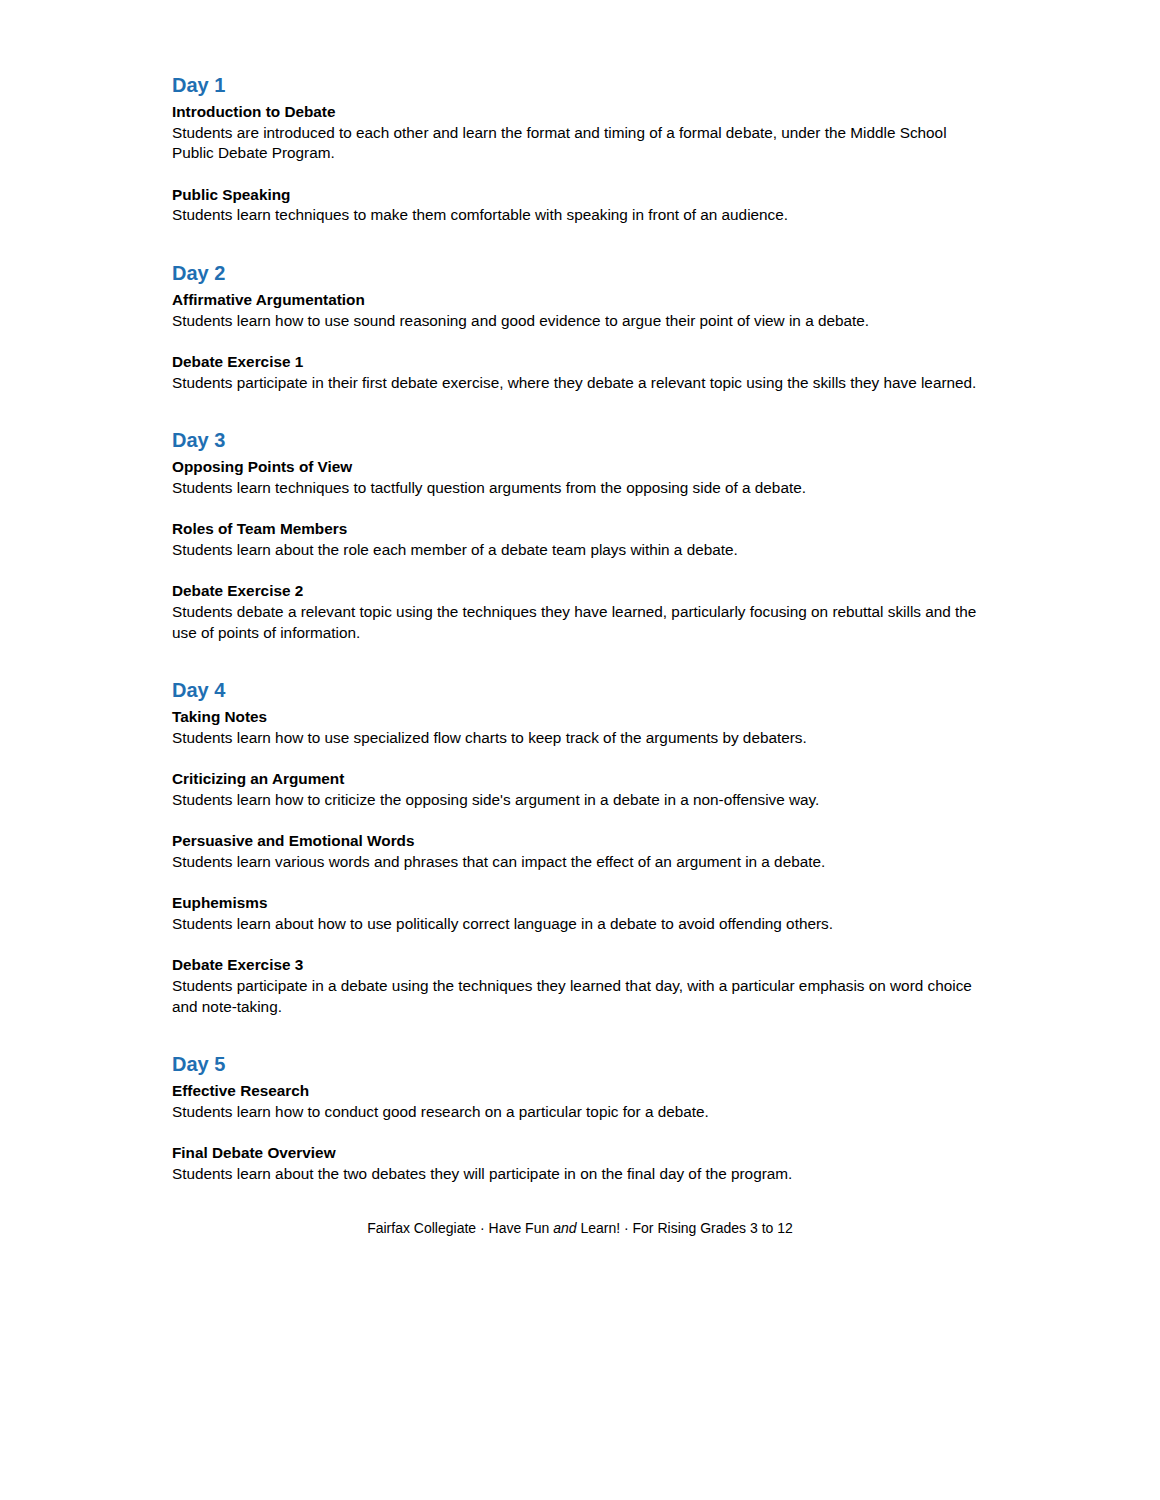Day 1
Introduction to Debate
Students are introduced to each other and learn the format and timing of a formal debate, under the Middle School Public Debate Program.
Public Speaking
Students learn techniques to make them comfortable with speaking in front of an audience.
Day 2
Affirmative Argumentation
Students learn how to use sound reasoning and good evidence to argue their point of view in a debate.
Debate Exercise 1
Students participate in their first debate exercise, where they debate a relevant topic using the skills they have learned.
Day 3
Opposing Points of View
Students learn techniques to tactfully question arguments from the opposing side of a debate.
Roles of Team Members
Students learn about the role each member of a debate team plays within a debate.
Debate Exercise 2
Students debate a relevant topic using the techniques they have learned, particularly focusing on rebuttal skills and the use of points of information.
Day 4
Taking Notes
Students learn how to use specialized flow charts to keep track of the arguments by debaters.
Criticizing an Argument
Students learn how to criticize the opposing side's argument in a debate in a non-offensive way.
Persuasive and Emotional Words
Students learn various words and phrases that can impact the effect of an argument in a debate.
Euphemisms
Students learn about how to use politically correct language in a debate to avoid offending others.
Debate Exercise 3
Students participate in a debate using the techniques they learned that day, with a particular emphasis on word choice and note-taking.
Day 5
Effective Research
Students learn how to conduct good research on a particular topic for a debate.
Final Debate Overview
Students learn about the two debates they will participate in on the final day of the program.
Fairfax Collegiate · Have Fun and Learn! · For Rising Grades 3 to 12